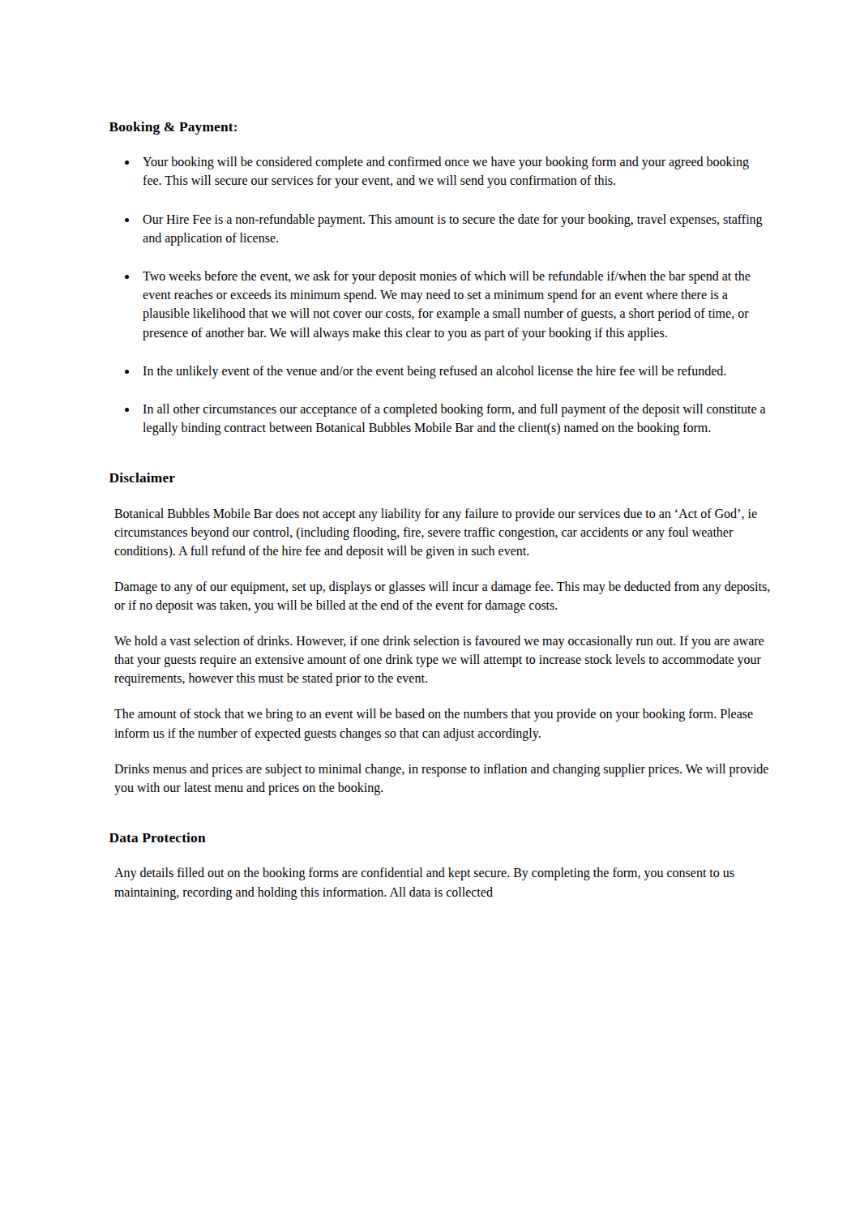Booking & Payment:
Your booking will be considered complete and confirmed once we have your booking form and your agreed booking fee. This will secure our services for your event, and we will send you confirmation of this.
Our Hire Fee is a non-refundable payment. This amount is to secure the date for your booking, travel expenses, staffing and application of license.
Two weeks before the event, we ask for your deposit monies of which will be refundable if/when the bar spend at the event reaches or exceeds its minimum spend. We may need to set a minimum spend for an event where there is a plausible likelihood that we will not cover our costs, for example a small number of guests, a short period of time, or presence of another bar. We will always make this clear to you as part of your booking if this applies.
In the unlikely event of the venue and/or the event being refused an alcohol license the hire fee will be refunded.
In all other circumstances our acceptance of a completed booking form, and full payment of the deposit will constitute a legally binding contract between Botanical Bubbles Mobile Bar and the client(s) named on the booking form.
Disclaimer
Botanical Bubbles Mobile Bar does not accept any liability for any failure to provide our services due to an ‘Act of God’, ie circumstances beyond our control, (including flooding, fire, severe traffic congestion, car accidents or any foul weather conditions). A full refund of the hire fee and deposit will be given in such event.
Damage to any of our equipment, set up, displays or glasses will incur a damage fee. This may be deducted from any deposits, or if no deposit was taken, you will be billed at the end of the event for damage costs.
We hold a vast selection of drinks. However, if one drink selection is favoured we may occasionally run out. If you are aware that your guests require an extensive amount of one drink type we will attempt to increase stock levels to accommodate your requirements, however this must be stated prior to the event.
The amount of stock that we bring to an event will be based on the numbers that you provide on your booking form. Please inform us if the number of expected guests changes so that can adjust accordingly.
Drinks menus and prices are subject to minimal change, in response to inflation and changing supplier prices. We will provide you with our latest menu and prices on the booking.
Data Protection
Any details filled out on the booking forms are confidential and kept secure. By completing the form, you consent to us maintaining, recording and holding this information. All data is collected